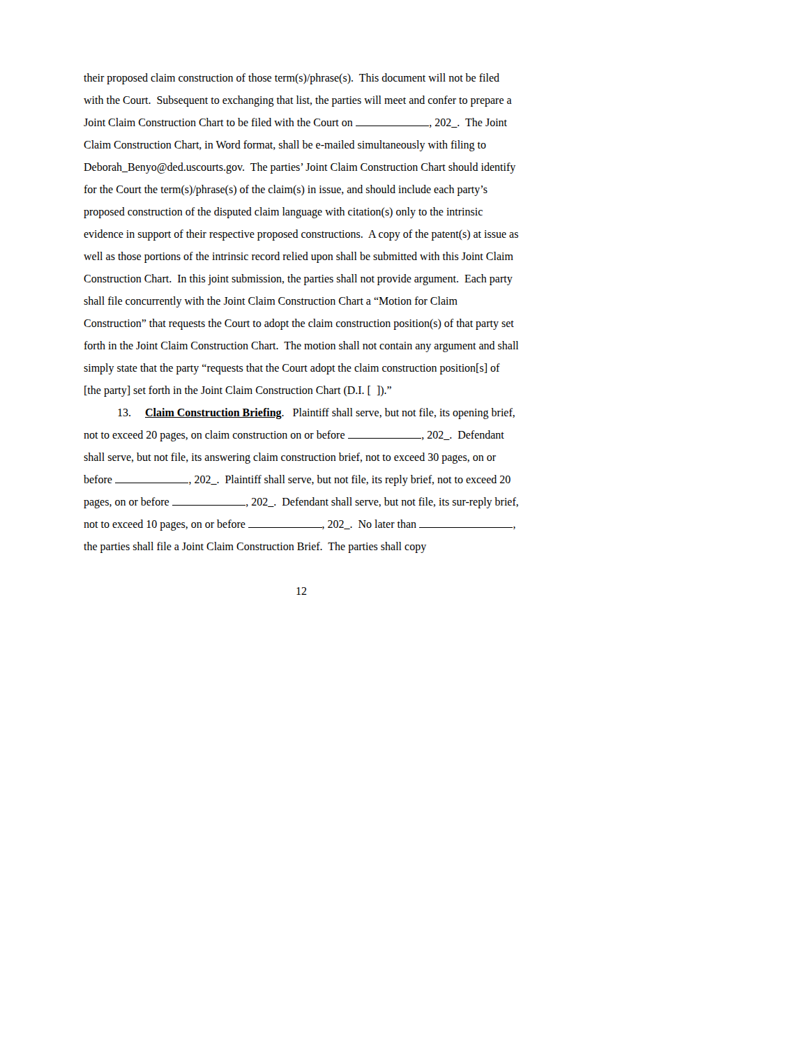their proposed claim construction of those term(s)/phrase(s). This document will not be filed with the Court. Subsequent to exchanging that list, the parties will meet and confer to prepare a Joint Claim Construction Chart to be filed with the Court on , 202_. The Joint Claim Construction Chart, in Word format, shall be e-mailed simultaneously with filing to Deborah_Benyo@ded.uscourts.gov. The parties’ Joint Claim Construction Chart should identify for the Court the term(s)/phrase(s) of the claim(s) in issue, and should include each party’s proposed construction of the disputed claim language with citation(s) only to the intrinsic evidence in support of their respective proposed constructions. A copy of the patent(s) at issue as well as those portions of the intrinsic record relied upon shall be submitted with this Joint Claim Construction Chart. In this joint submission, the parties shall not provide argument. Each party shall file concurrently with the Joint Claim Construction Chart a “Motion for Claim Construction” that requests the Court to adopt the claim construction position(s) of that party set forth in the Joint Claim Construction Chart. The motion shall not contain any argument and shall simply state that the party “requests that the Court adopt the claim construction position[s] of [the party] set forth in the Joint Claim Construction Chart (D.I. [ ]).”
13. Claim Construction Briefing. Plaintiff shall serve, but not file, its opening brief, not to exceed 20 pages, on claim construction on or before , 202_. Defendant shall serve, but not file, its answering claim construction brief, not to exceed 30 pages, on or before , 202_. Plaintiff shall serve, but not file, its reply brief, not to exceed 20 pages, on or before , 202_. Defendant shall serve, but not file, its sur-reply brief, not to exceed 10 pages, on or before , 202_. No later than , the parties shall file a Joint Claim Construction Brief. The parties shall copy
12